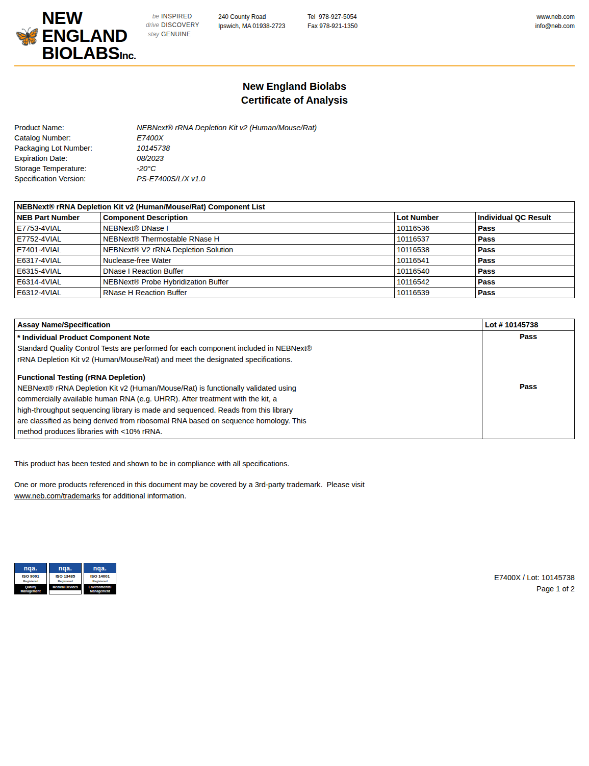🦋
NEW ENGLAND
BIOLABSInc.
be INSPIRED
drive DISCOVERY
stay GENUINE
240 County Road
Ipswich, MA 01938-2723
Tel 978-927-5054
Fax 978-921-1350
www.neb.com
info@neb.com
New England Biolabs
Certificate of Analysis
| Product Name: | NEBNext® rRNA Depletion Kit v2 (Human/Mouse/Rat) |
| Catalog Number: | E7400X |
| Packaging Lot Number: | 10145738 |
| Expiration Date: | 08/2023 |
| Storage Temperature: | -20°C |
| Specification Version: | PS-E7400S/L/X v1.0 |
| NEBNext® rRNA Depletion Kit v2 (Human/Mouse/Rat) Component List |
| --- |
| NEB Part Number | Component Description | Lot Number | Individual QC Result |
| E7753-4VIAL | NEBNext® DNase I | 10116536 | Pass |
| E7752-4VIAL | NEBNext® Thermostable RNase H | 10116537 | Pass |
| E7401-4VIAL | NEBNext® V2 rRNA Depletion Solution | 10116538 | Pass |
| E6317-4VIAL | Nuclease-free Water | 10116541 | Pass |
| E6315-4VIAL | DNase I Reaction Buffer | 10116540 | Pass |
| E6314-4VIAL | NEBNext® Probe Hybridization Buffer | 10116542 | Pass |
| E6312-4VIAL | RNase H Reaction Buffer | 10116539 | Pass |
| Assay Name/Specification | Lot # 10145738 |
| --- | --- |
| * Individual Product Component Note Standard Quality Control Tests are performed for each component included in NEBNext® rRNA Depletion Kit v2 (Human/Mouse/Rat) and meet the designated specifications. Functional Testing (rRNA Depletion) NEBNext® rRNA Depletion Kit v2 (Human/Mouse/Rat) is functionally validated using commercially available human RNA (e.g. UHRR). After treatment with the kit, a high-throughput sequencing library is made and sequenced. Reads from this library are classified as being derived from ribosomal RNA based on sequence homology. This method produces libraries with <10% rRNA. | Pass Pass |
This product has been tested and shown to be in compliance with all specifications.
One or more products referenced in this document may be covered by a 3rd-party trademark. Please visit
www.neb.com/trademarks for additional information.
nqa.
ISO 9001
Registered
Quality
Management
nqa.
ISO 13485
Registered
Medical Devices
nqa.
ISO 14001
Registered
Environmental
Management
E7400X / Lot: 10145738
Page 1 of 2